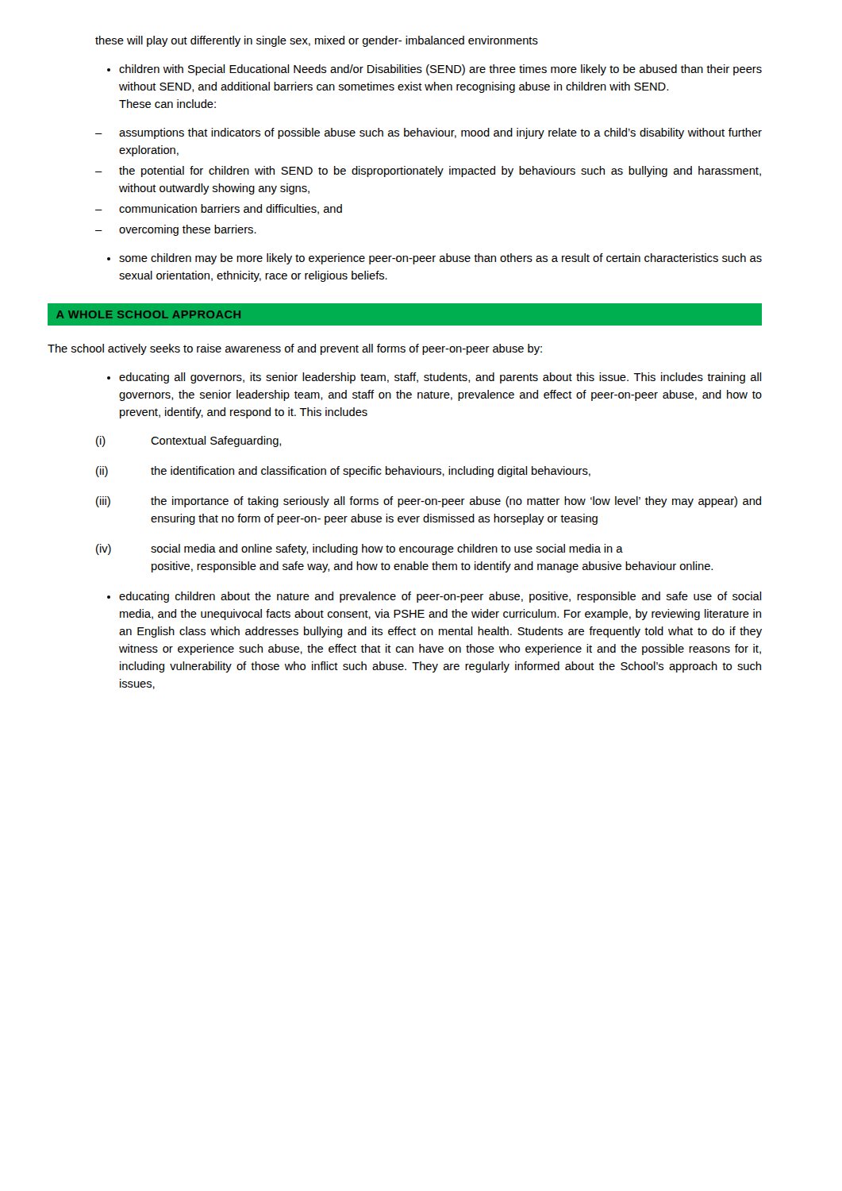these will play out differently in single sex, mixed or gender- imbalanced environments
children with Special Educational Needs and/or Disabilities (SEND) are three times more likely to be abused than their peers without SEND, and additional barriers can sometimes exist when recognising abuse in children with SEND.
These can include:
assumptions that indicators of possible abuse such as behaviour, mood and injury relate to a child’s disability without further exploration,
the potential for children with SEND to be disproportionately impacted by behaviours such as bullying and harassment, without outwardly showing any signs,
communication barriers and difficulties, and
overcoming these barriers.
some children may be more likely to experience peer-on-peer abuse than others as a result of certain characteristics such as sexual orientation, ethnicity, race or religious beliefs.
A WHOLE SCHOOL APPROACH
The school actively seeks to raise awareness of and prevent all forms of peer-on-peer abuse by:
educating all governors, its senior leadership team, staff, students, and parents about this issue. This includes training all governors, the senior leadership team, and staff on the nature, prevalence and effect of peer-on-peer abuse, and how to prevent, identify, and respond to it. This includes
(i) Contextual Safeguarding,
(ii) the identification and classification of specific behaviours, including digital behaviours,
(iii) the importance of taking seriously all forms of peer-on-peer abuse (no matter how ‘low level’ they may appear) and ensuring that no form of peer-on- peer abuse is ever dismissed as horseplay or teasing
(iv) social media and online safety, including how to encourage children to use social media in a
positive, responsible and safe way, and how to enable them to identify and manage abusive behaviour online.
educating children about the nature and prevalence of peer-on-peer abuse, positive, responsible and safe use of social media, and the unequivocal facts about consent, via PSHE and the wider curriculum. For example, by reviewing literature in an English class which addresses bullying and its effect on mental health. Students are frequently told what to do if they witness or experience such abuse, the effect that it can have on those who experience it and the possible reasons for it, including vulnerability of those who inflict such abuse. They are regularly informed about the School’s approach to such issues,